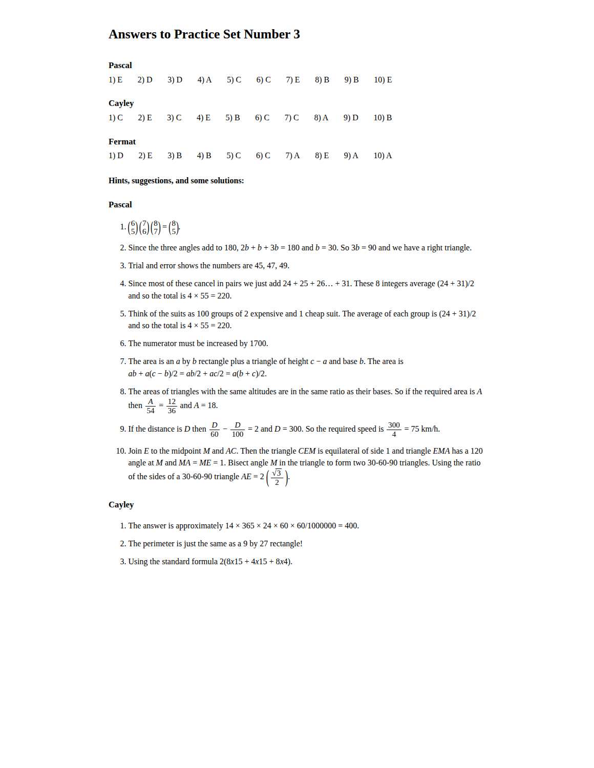Answers to Practice Set Number 3
Pascal
1) E 2) D 3) D 4) A 5) C 6) C 7) E 8) B 9) B 10) E
Cayley
1) C 2) E 3) C 4) E 5) B 6) C 7) C 8) A 9) D 10) B
Fermat
1) D 2) E 3) B 4) B 5) C 6) C 7) A 8) E 9) A 10) A
Hints, suggestions, and some solutions:
Pascal
65 76 87 = 85.
Since the three angles add to 180, 2b + b + 3b = 180 and b = 30. So 3b = 90 and we have a right triangle.
Trial and error shows the numbers are 45, 47, 49.
Since most of these cancel in pairs we just add 24 + 25 + 26… + 31. These 8 integers average (24 + 31)/2 and so the total is 4 × 55 = 220.
Think of the suits as 100 groups of 2 expensive and 1 cheap suit. The average of each group is (24 + 31)/2 and so the total is 4 × 55 = 220.
The numerator must be increased by 1700.
The area is an a by b rectangle plus a triangle of height c − a and base b. The area is
ab + a(c − b)/2 = ab/2 + ac/2 = a(b + c)/2.
The areas of triangles with the same altitudes are in the same ratio as their bases. So if the required area is A then A 54 = 1236 and A = 18.
If the distance is D then D 60 − D 100 = 2 and D = 300. So the required speed is 3004 = 75 km/h.
Join E to the midpoint M and AC. Then the triangle CEM is equilateral of side 1 and triangle EMA has a 120 angle at M and MA = ME = 1. Bisect angle M in the triangle to form two 30-60-90 triangles. Using the ratio of the sides of a 30-60-90 triangle AE = 2 √32.
Cayley
The answer is approximately 14 × 365 × 24 × 60 × 60/1000000 = 400.
The perimeter is just the same as a 9 by 27 rectangle!
Using the standard formula 2(8x15 + 4x15 + 8x4).